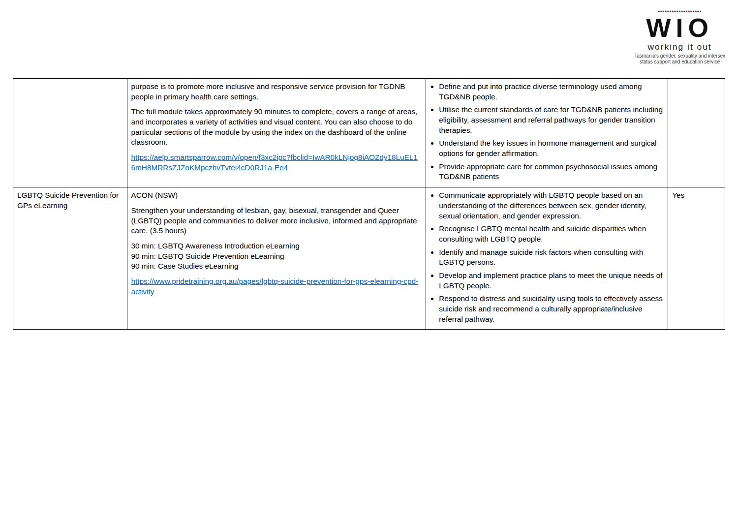•••••••••••••••••••
WIO
working it out
Tasmania's gender, sexuality and intersex
status support and education service
| | purpose is to promote more inclusive and responsive service provision for TGDNB people in primary health care settings. The full module takes approximately 90 minutes to complete, covers a range of areas, and incorporates a variety of activities and visual content. You can also choose to do particular sections of the module by using the index on the dashboard of the online classroom. https://aelp.smartsparrow.com/v/open/f3xc2ipc?fbclid=IwAR0kLNjog8iAOZdy18LuEL16mH8MRRsZJZoKMpczhvTvtei4cD0RJ1a-Ee4 | Define and put into practice diverse terminology used among TGD&NB people. Utilise the current standards of care for TGD&NB patients including eligibility, assessment and referral pathways for gender transition therapies. Understand the key issues in hormone management and surgical options for gender affirmation. Provide appropriate care for common psychosocial issues among TGD&NB patients | |
| LGBTQ Suicide Prevention for GPs eLearning | ACON (NSW) Strengthen your understanding of lesbian, gay, bisexual, transgender and Queer (LGBTQ) people and communities to deliver more inclusive, informed and appropriate care. (3.5 hours) 30 min: LGBTQ Awareness Introduction eLearning 90 min: LGBTQ Suicide Prevention eLearning 90 min: Case Studies eLearning https://www.pridetraining.org.au/pages/lgbtq-suicide-prevention-for-gps-elearning-cpd-activity | Communicate appropriately with LGBTQ people based on an understanding of the differences between sex, gender identity, sexual orientation, and gender expression. Recognise LGBTQ mental health and suicide disparities when consulting with LGBTQ people. Identify and manage suicide risk factors when consulting with LGBTQ persons. Develop and implement practice plans to meet the unique needs of LGBTQ people. Respond to distress and suicidality using tools to effectively assess suicide risk and recommend a culturally appropriate/inclusive referral pathway. | Yes |